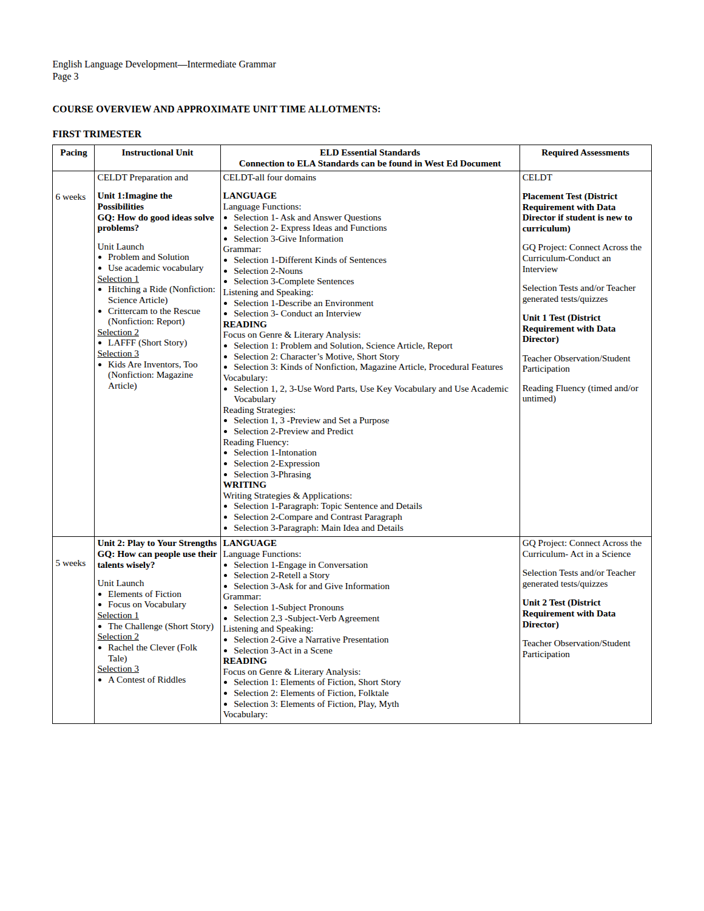English Language Development—Intermediate Grammar
Page 3
Course Overview and Approximate Unit Time Allotments:
First Trimester
| Pacing | Instructional Unit | ELD Essential Standards Connection to ELA Standards can be found in West Ed Document | Required Assessments |
| --- | --- | --- | --- |
| 6 weeks | CELDT Preparation and Unit 1:Imagine the Possibilities GQ: How do good ideas solve problems? Unit Launch Problem and Solution Use academic vocabulary Selection 1 Hitching a Ride (Nonfiction: Science Article) Crittercam to the Rescue (Nonfiction: Report) Selection 2 LAFFF (Short Story) Selection 3 Kids Are Inventors, Too (Nonfiction: Magazine Article) | CELDT-all four domains LANGUAGE Language Functions: Selection 1- Ask and Answer Questions Selection 2- Express Ideas and Functions Selection 3-Give Information Grammar: Selection 1-Different Kinds of Sentences Selection 2-Nouns Selection 3-Complete Sentences Listening and Speaking: Selection 1-Describe an Environment Selection 3- Conduct an Interview READING Focus on Genre & Literary Analysis: Selection 1: Problem and Solution, Science Article, Report Selection 2: Character’s Motive, Short Story Selection 3: Kinds of Nonfiction, Magazine Article, Procedural Features Vocabulary: Selection 1, 2, 3-Use Word Parts, Use Key Vocabulary and Use Academic Vocabulary Reading Strategies: Selection 1, 3 -Preview and Set a Purpose Selection 2-Preview and Predict Reading Fluency: Selection 1-Intonation Selection 2-Expression Selection 3-Phrasing WRITING Writing Strategies & Applications: Selection 1-Paragraph: Topic Sentence and Details Selection 2-Compare and Contrast Paragraph Selection 3-Paragraph: Main Idea and Details | CELDT Placement Test (District Requirement with Data Director if student is new to curriculum) GQ Project: Connect Across the Curriculum-Conduct an Interview Selection Tests and/or Teacher generated tests/quizzes Unit 1 Test (District Requirement with Data Director) Teacher Observation/Student Participation Reading Fluency (timed and/or untimed) |
| 5 weeks | Unit 2: Play to Your Strengths GQ: How can people use their talents wisely? Unit Launch Elements of Fiction Focus on Vocabulary Selection 1 The Challenge (Short Story) Selection 2 Rachel the Clever (Folk Tale) Selection 3 A Contest of Riddles | LANGUAGE Language Functions: Selection 1-Engage in Conversation Selection 2-Retell a Story Selection 3-Ask for and Give Information Grammar: Selection 1-Subject Pronouns Selection 2,3 -Subject-Verb Agreement Listening and Speaking: Selection 2-Give a Narrative Presentation Selection 3-Act in a Scene READING Focus on Genre & Literary Analysis: Selection 1: Elements of Fiction, Short Story Selection 2: Elements of Fiction, Folktale Selection 3: Elements of Fiction, Play, Myth Vocabulary: | GQ Project: Connect Across the Curriculum- Act in a Science Selection Tests and/or Teacher generated tests/quizzes Unit 2 Test (District Requirement with Data Director) Teacher Observation/Student Participation |